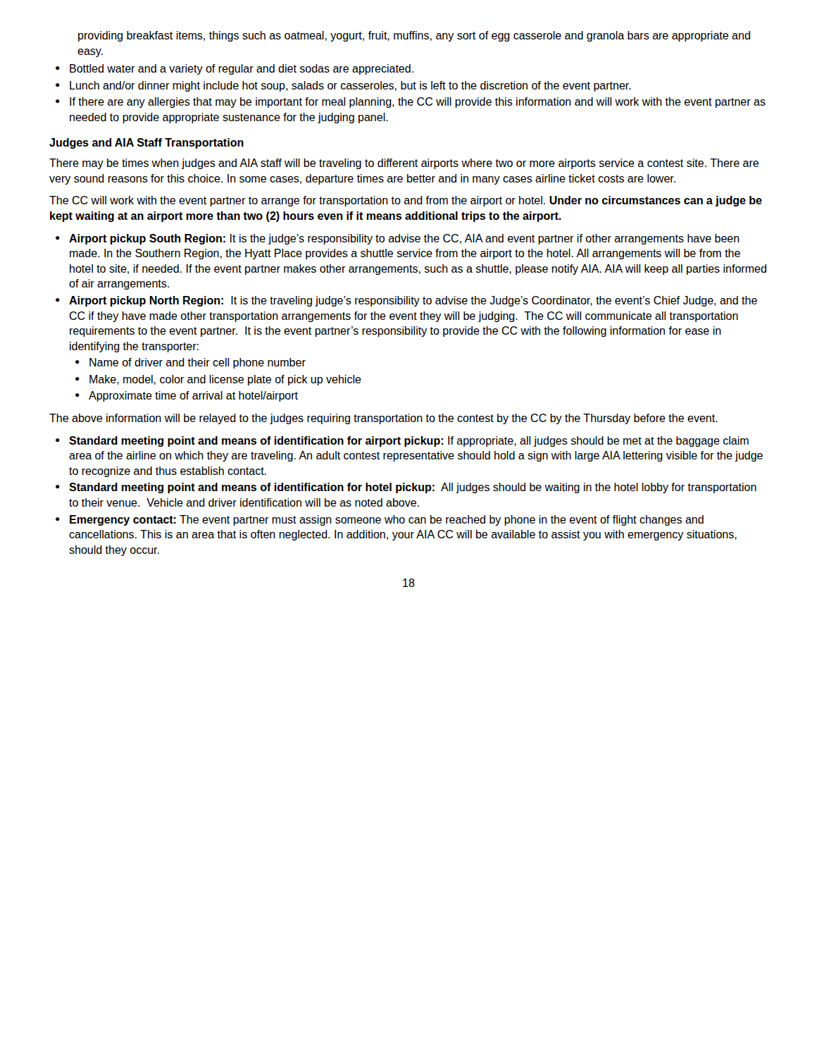providing breakfast items, things such as oatmeal, yogurt, fruit, muffins, any sort of egg casserole and granola bars are appropriate and easy.
Bottled water and a variety of regular and diet sodas are appreciated.
Lunch and/or dinner might include hot soup, salads or casseroles, but is left to the discretion of the event partner.
If there are any allergies that may be important for meal planning, the CC will provide this information and will work with the event partner as needed to provide appropriate sustenance for the judging panel.
Judges and AIA Staff Transportation
There may be times when judges and AIA staff will be traveling to different airports where two or more airports service a contest site. There are very sound reasons for this choice. In some cases, departure times are better and in many cases airline ticket costs are lower.
The CC will work with the event partner to arrange for transportation to and from the airport or hotel. Under no circumstances can a judge be kept waiting at an airport more than two (2) hours even if it means additional trips to the airport.
Airport pickup South Region: It is the judge’s responsibility to advise the CC, AIA and event partner if other arrangements have been made. In the Southern Region, the Hyatt Place provides a shuttle service from the airport to the hotel. All arrangements will be from the hotel to site, if needed. If the event partner makes other arrangements, such as a shuttle, please notify AIA. AIA will keep all parties informed of air arrangements.
Airport pickup North Region: It is the traveling judge’s responsibility to advise the Judge’s Coordinator, the event’s Chief Judge, and the CC if they have made other transportation arrangements for the event they will be judging. The CC will communicate all transportation requirements to the event partner. It is the event partner’s responsibility to provide the CC with the following information for ease in identifying the transporter:
Name of driver and their cell phone number
Make, model, color and license plate of pick up vehicle
Approximate time of arrival at hotel/airport
The above information will be relayed to the judges requiring transportation to the contest by the CC by the Thursday before the event.
Standard meeting point and means of identification for airport pickup: If appropriate, all judges should be met at the baggage claim area of the airline on which they are traveling. An adult contest representative should hold a sign with large AIA lettering visible for the judge to recognize and thus establish contact.
Standard meeting point and means of identification for hotel pickup: All judges should be waiting in the hotel lobby for transportation to their venue. Vehicle and driver identification will be as noted above.
Emergency contact: The event partner must assign someone who can be reached by phone in the event of flight changes and cancellations. This is an area that is often neglected. In addition, your AIA CC will be available to assist you with emergency situations, should they occur.
18